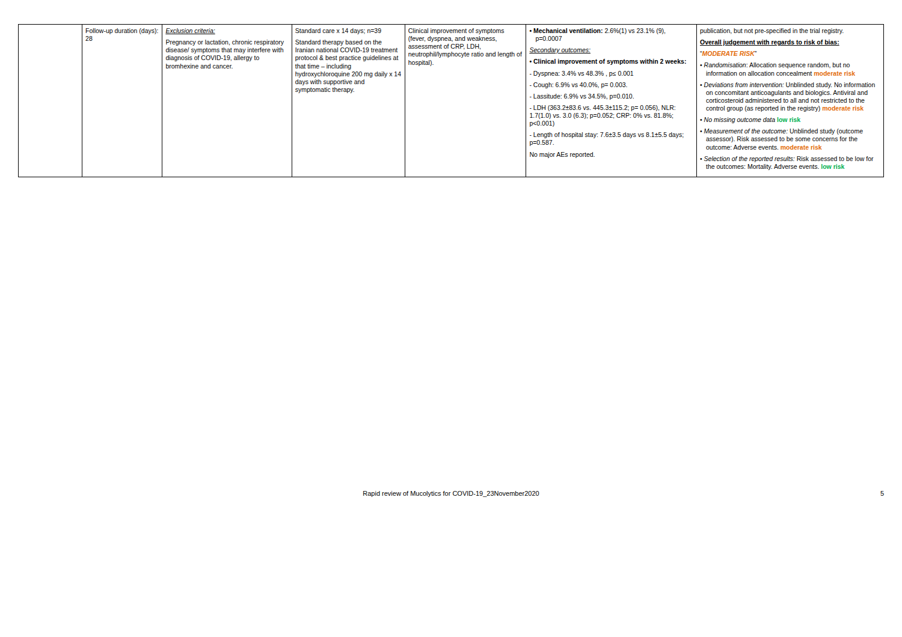| | Follow-up duration (days): 28 | Exclusion criteria: Pregnancy or lactation, chronic respiratory disease/ symptoms that may interfere with diagnosis of COVID-19, allergy to bromhexine and cancer. | Standard care x 14 days; n=39 Standard therapy based on the Iranian national COVID-19 treatment protocol & best practice guidelines at that time – including hydroxychloroquine 200 mg daily x 14 days with supportive and symptomatic therapy. | Clinical improvement of symptoms (fever, dyspnea, and weakness, assessment of CRP, LDH, neutrophil/lymphocyte ratio and length of hospital). | • Mechanical ventilation: 2.6%(1) vs 23.1% (9), p=0.0007 Secondary outcomes: • Clinical improvement of symptoms within 2 weeks: - Dyspnea: 3.4% vs 48.3% , p≤ 0.001 - Cough: 6.9% vs 40.0%, p= 0.003. - Lassitude: 6.9% vs 34.5%, p=0.010. - LDH (363.2±83.6 vs. 445.3±115.2; p= 0.056), NLR: 1.7(1.0) vs. 3.0 (6.3); p=0.052; CRP: 0% vs. 81.8%; p<0.001) - Length of hospital stay: 7.6±3.5 days vs 8.1±5.5 days; p=0.587. No major AEs reported. | publication, but not pre-specified in the trial registry. Overall judgement with regards to risk of bias: “ MODERATE RISK ” • Randomisation : Allocation sequence random, but no information on allocation concealment moderate risk • Deviations from intervention: Unblinded study. No information on concomitant anticoagulants and biologics. Antiviral and corticosteroid administered to all and not restricted to the control group (as reported in the registry) moderate risk • No missing outcome data low risk • Measurement of the outcome: Unblinded study (outcome assessor). Risk assessed to be some concerns for the outcome: Adverse events. moderate risk • Selection of the reported results: Risk assessed to be low for the outcomes: Mortality. Adverse events. low risk |
Rapid review of Mucolytics for COVID-19_23November2020
5